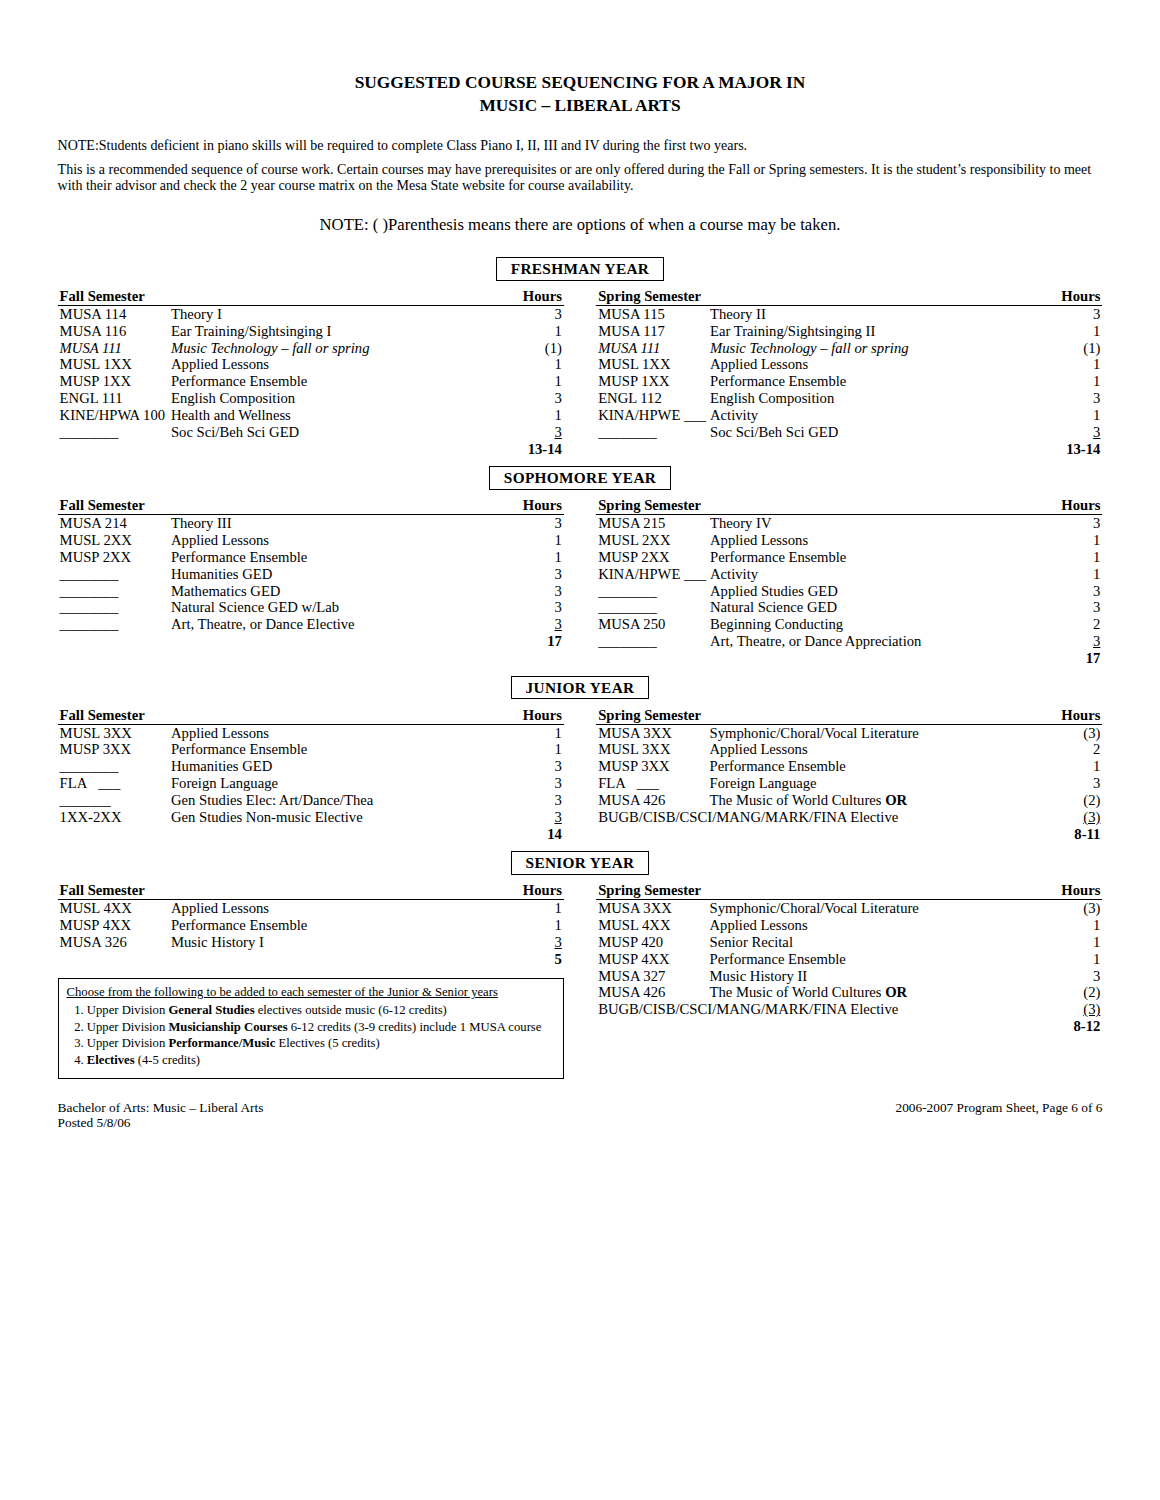SUGGESTED COURSE SEQUENCING FOR A MAJOR IN
MUSIC – LIBERAL ARTS
NOTE:Students deficient in piano skills will be required to complete Class Piano I, II, III and IV during the first two years.
This is a recommended sequence of course work. Certain courses may have prerequisites or are only offered during the Fall or Spring semesters. It is the student’s responsibility to meet with their advisor and check the 2 year course matrix on the Mesa State website for course availability.
NOTE: ( )Parenthesis means there are options of when a course may be taken.
FRESHMAN YEAR
| Fall Semester | | Hours |
| MUSA 114 | Theory I | 3 |
| MUSA 116 | Ear Training/Sightsinging I | 1 |
| MUSA 111 | Music Technology – fall or spring | (1) |
| MUSL 1XX | Applied Lessons | 1 |
| MUSP 1XX | Performance Ensemble | 1 |
| ENGL 111 | English Composition | 3 |
| KINE/HPWA 100 | Health and Wellness | 1 |
| ________ | Soc Sci/Beh Sci GED | 3 |
| | | 13-14 |
| Spring Semester | | Hours |
| MUSA 115 | Theory II | 3 |
| MUSA 117 | Ear Training/Sightsinging II | 1 |
| MUSA 111 | Music Technology – fall or spring | (1) |
| MUSL 1XX | Applied Lessons | 1 |
| MUSP 1XX | Performance Ensemble | 1 |
| ENGL 112 | English Composition | 3 |
| KINA/HPWE ___ | Activity | 1 |
| ________ | Soc Sci/Beh Sci GED | 3 |
| | | 13-14 |
SOPHOMORE YEAR
| Fall Semester | | Hours |
| MUSA 214 | Theory III | 3 |
| MUSL 2XX | Applied Lessons | 1 |
| MUSP 2XX | Performance Ensemble | 1 |
| ________ | Humanities GED | 3 |
| ________ | Mathematics GED | 3 |
| ________ | Natural Science GED w/Lab | 3 |
| ________ | Art, Theatre, or Dance Elective | 3 |
| | | 17 |
| Spring Semester | | Hours |
| MUSA 215 | Theory IV | 3 |
| MUSL 2XX | Applied Lessons | 1 |
| MUSP 2XX | Performance Ensemble | 1 |
| KINA/HPWE ___ | Activity | 1 |
| ________ | Applied Studies GED | 3 |
| ________ | Natural Science GED | 3 |
| MUSA 250 | Beginning Conducting | 2 |
| ________ | Art, Theatre, or Dance Appreciation | 3 |
| | | 17 |
JUNIOR YEAR
| Fall Semester | | Hours |
| MUSL 3XX | Applied Lessons | 1 |
| MUSP 3XX | Performance Ensemble | 1 |
| ________ | Humanities GED | 3 |
| FLA ___ | Foreign Language | 3 |
| _______ | Gen Studies Elec: Art/Dance/Thea | 3 |
| 1XX-2XX | Gen Studies Non-music Elective | 3 |
| | | 14 |
| Spring Semester | | Hours |
| MUSA 3XX | Symphonic/Choral/Vocal Literature | (3) |
| MUSL 3XX | Applied Lessons | 2 |
| MUSP 3XX | Performance Ensemble | 1 |
| FLA ___ | Foreign Language | 3 |
| MUSA 426 | The Music of World Cultures OR | (2) |
| BUGB/CISB/CSCI/MANG/MARK/FINA Elective | (3) |
| | | 8-11 |
SENIOR YEAR
| Fall Semester | | Hours |
| MUSL 4XX | Applied Lessons | 1 |
| MUSP 4XX | Performance Ensemble | 1 |
| MUSA 326 | Music History I | 3 |
| | | 5 |
Choose from the following to be added to each semester of the Junior & Senior years
Upper Division General Studies electives outside music (6-12 credits)
Upper Division Musicianship Courses 6-12 credits (3-9 credits) include 1 MUSA course
Upper Division Performance/Music Electives (5 credits)
Electives (4-5 credits)
| Spring Semester | | Hours |
| MUSA 3XX | Symphonic/Choral/Vocal Literature | (3) |
| MUSL 4XX | Applied Lessons | 1 |
| MUSP 420 | Senior Recital | 1 |
| MUSP 4XX | Performance Ensemble | 1 |
| MUSA 327 | Music History II | 3 |
| MUSA 426 | The Music of World Cultures OR | (2) |
| BUGB/CISB/CSCI/MANG/MARK/FINA Elective | (3) |
| | | 8-12 |
Bachelor of Arts: Music – Liberal Arts
Posted 5/8/06
2006-2007 Program Sheet, Page 6 of 6